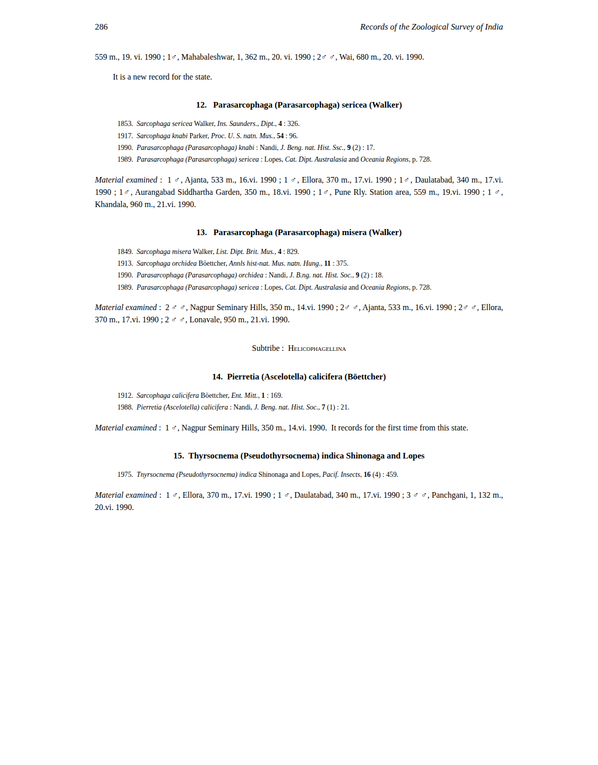286 Records of the Zoological Survey of India
559 m., 19. vi. 1990 ; 1♂, Mahabaleshwar, 1, 362 m., 20. vi. 1990 ; 2♂ ♂, Wai, 680 m., 20. vi. 1990.
It is a new record for the state.
12. Parasarcophaga (Parasarcophaga) sericea (Walker)
1853. Sarcophaga sericea Walker, Ins. Saunders., Dipt., 4 : 326.
1917. Sarcophaga knabi Parker, Proc. U. S. natn. Mus., 54 : 96.
1990. Parasarcophaga (Parasarcophaga) knabi : Nandi, J. Beng. nat. Hist. Ssc., 9 (2) : 17.
1989. Parasarcophaga (Parasarcophaga) sericea : Lopes, Cat. Dipt. Australasia and Oceania Regions, p. 728.
Material examined : 1 ♂, Ajanta, 533 m., 16.vi. 1990 ; 1 ♂, Ellora, 370 m., 17.vi. 1990 ; 1♂, Daulatabad, 340 m., 17.vi. 1990 ; 1♂, Aurangabad Siddhartha Garden, 350 m., 18.vi. 1990 ; 1♂, Pune Rly. Station area, 559 m., 19.vi. 1990 ; 1 ♂, Khandala, 960 m., 21.vi. 1990.
13. Parasarcophaga (Parasarcophaga) misera (Walker)
1849. Sarcophaga misera Walker, List. Dipt. Brit. Mus., 4 : 829.
1913. Sarcophaga orchidea Böettcher, Annls hist-nat. Mus. natn. Hung., 11 : 375.
1990. Parasarcophaga (Parasarcophaga) orchidea : Nandi, J. B.ng. nat. Hist. Soc., 9 (2) : 18.
1989. Parasarcophaga (Parasarcophaga) sericea : Lopes, Cat. Dipt. Australasia and Oceania Regions, p. 728.
Material examined : 2 ♂ ♂, Nagpur Seminary Hills, 350 m., 14.vi. 1990 ; 2♂ ♂, Ajanta, 533 m., 16.vi. 1990 ; 2♂ ♂, Ellora, 370 m., 17.vi. 1990 ; 2 ♂ ♂, Lonavale, 950 m., 21.vi. 1990.
Subtribe : Helicophagellina
14. Pierretia (Ascelotella) calicifera (Böettcher)
1912. Sarcophaga calicifera Böettcher, Ent. Mitt., 1 : 169.
1988. Pierretia (Ascelotella) calicifera : Nandi, J. Beng. nat. Hist. Soc., 7 (1) : 21.
Material examined : 1 ♂, Nagpur Seminary Hills, 350 m., 14.vi. 1990. It records for the first time from this state.
15. Thyrsocnema (Pseudothyrsocnema) indica Shinonaga and Lopes
1975. Tnyrsocnema (Pseudothyrsocnema) indica Shinonaga and Lopes, Pacif. Insects, 16 (4) : 459.
Material examined : 1 ♂, Ellora, 370 m., 17.vi. 1990 ; 1 ♂, Daulatabad, 340 m., 17.vi. 1990 ; 3 ♂ ♂, Panchgani, 1, 132 m., 20.vi. 1990.